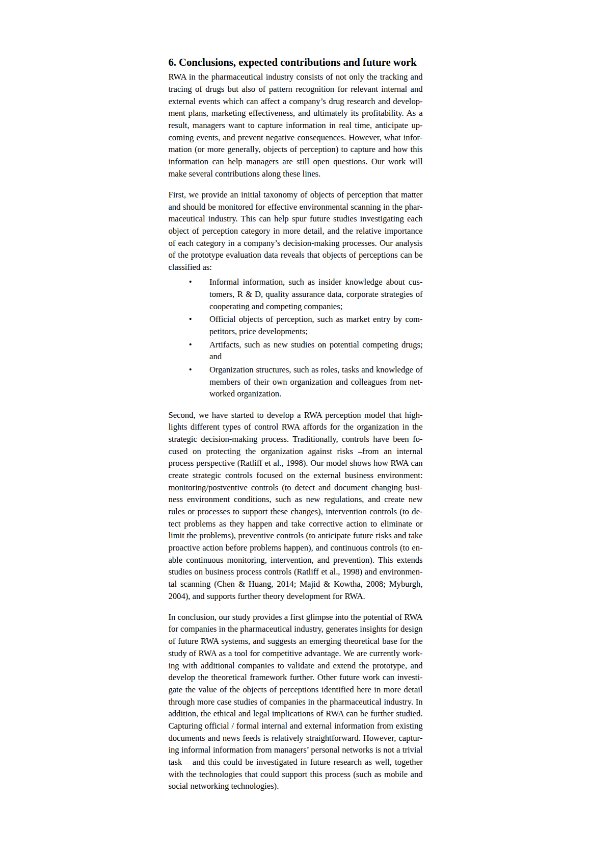6. Conclusions, expected contributions and future work
RWA in the pharmaceutical industry consists of not only the tracking and tracing of drugs but also of pattern recognition for relevant internal and external events which can affect a company’s drug research and development plans, marketing effectiveness, and ultimately its profitability. As a result, managers want to capture information in real time, anticipate upcoming events, and prevent negative consequences. However, what information (or more generally, objects of perception) to capture and how this information can help managers are still open questions. Our work will make several contributions along these lines.
First, we provide an initial taxonomy of objects of perception that matter and should be monitored for effective environmental scanning in the pharmaceutical industry. This can help spur future studies investigating each object of perception category in more detail, and the relative importance of each category in a company’s decision-making processes. Our analysis of the prototype evaluation data reveals that objects of perceptions can be classified as:
Informal information, such as insider knowledge about customers, R & D, quality assurance data, corporate strategies of cooperating and competing companies;
Official objects of perception, such as market entry by competitors, price developments;
Artifacts, such as new studies on potential competing drugs; and
Organization structures, such as roles, tasks and knowledge of members of their own organization and colleagues from networked organization.
Second, we have started to develop a RWA perception model that highlights different types of control RWA affords for the organization in the strategic decision-making process. Traditionally, controls have been focused on protecting the organization against risks –from an internal process perspective (Ratliff et al., 1998). Our model shows how RWA can create strategic controls focused on the external business environment: monitoring/postventive controls (to detect and document changing business environment conditions, such as new regulations, and create new rules or processes to support these changes), intervention controls (to detect problems as they happen and take corrective action to eliminate or limit the problems), preventive controls (to anticipate future risks and take proactive action before problems happen), and continuous controls (to enable continuous monitoring, intervention, and prevention). This extends studies on business process controls (Ratliff et al., 1998) and environmental scanning (Chen & Huang, 2014; Majid & Kowtha, 2008; Myburgh, 2004), and supports further theory development for RWA.
In conclusion, our study provides a first glimpse into the potential of RWA for companies in the pharmaceutical industry, generates insights for design of future RWA systems, and suggests an emerging theoretical base for the study of RWA as a tool for competitive advantage. We are currently working with additional companies to validate and extend the prototype, and develop the theoretical framework further. Other future work can investigate the value of the objects of perceptions identified here in more detail through more case studies of companies in the pharmaceutical industry. In addition, the ethical and legal implications of RWA can be further studied. Capturing official / formal internal and external information from existing documents and news feeds is relatively straightforward. However, capturing informal information from managers’ personal networks is not a trivial task – and this could be investigated in future research as well, together with the technologies that could support this process (such as mobile and social networking technologies).